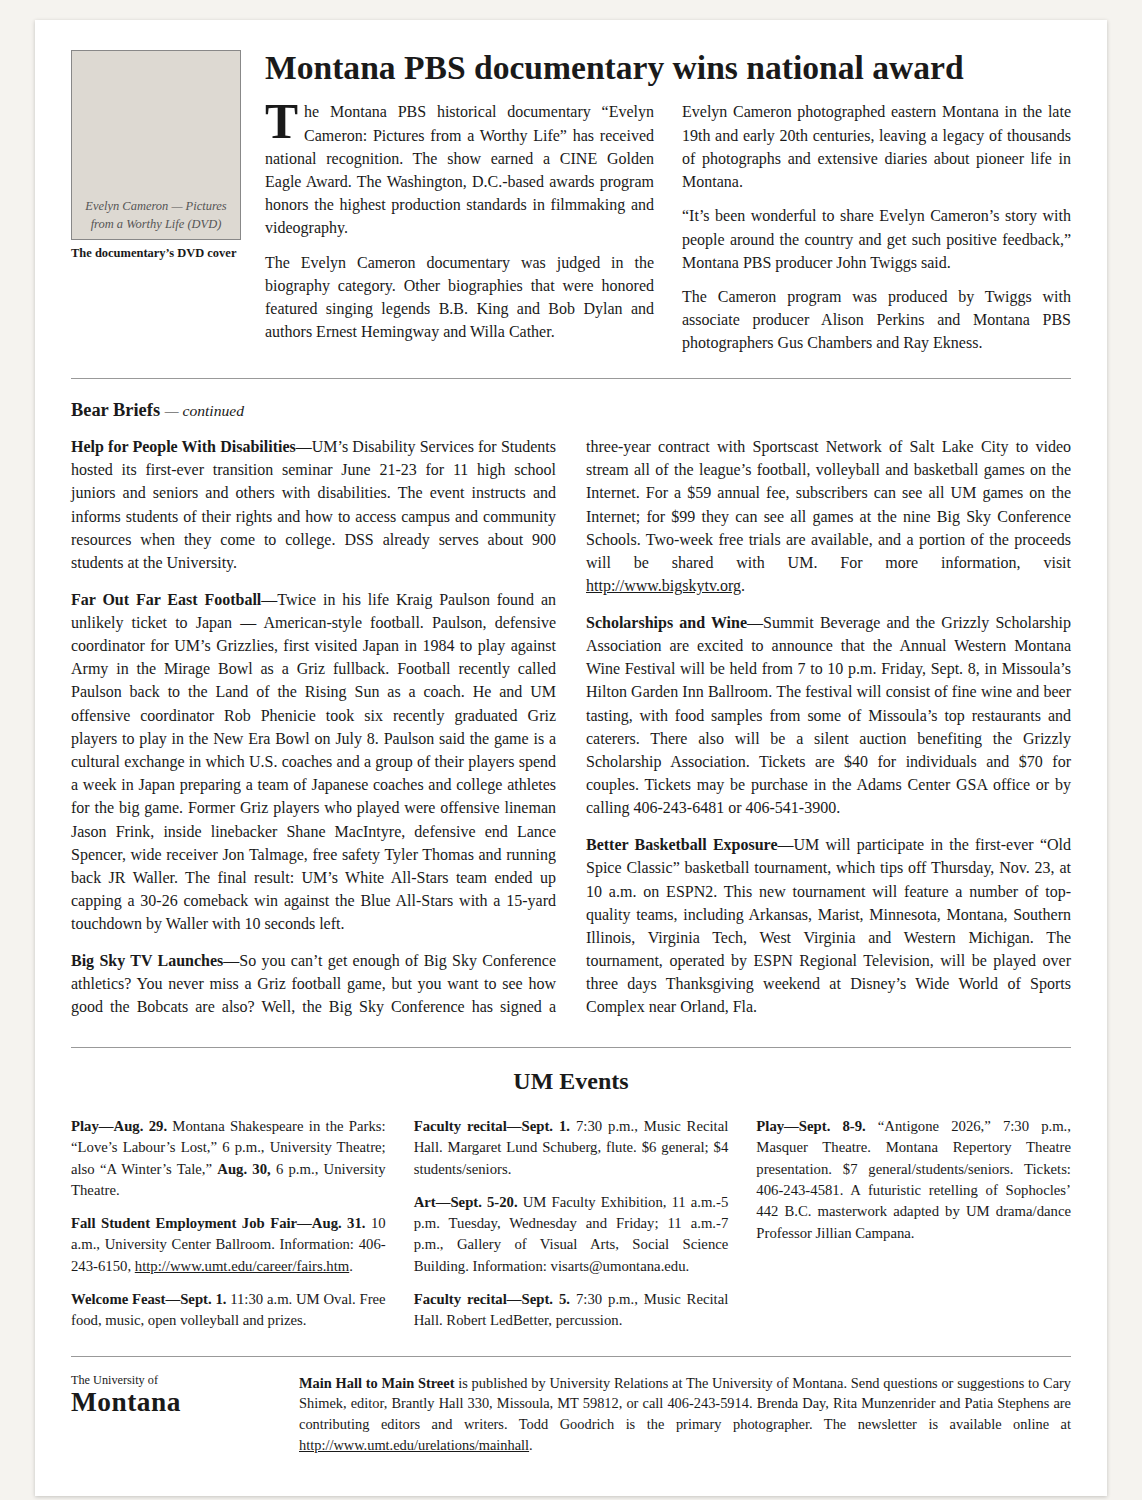Evelyn Cameron — Pictures from a Worthy Life (DVD)
The documentary’s DVD cover
Montana PBS documentary wins national award
The Montana PBS historical documentary “Evelyn Cameron: Pictures from a Worthy Life” has received national recognition. The show earned a CINE Golden Eagle Award. The Washington, D.C.-based awards program honors the highest production standards in filmmaking and videography.
The Evelyn Cameron documentary was judged in the biography category. Other biographies that were honored featured singing legends B.B. King and Bob Dylan and authors Ernest Hemingway and Willa Cather.
Evelyn Cameron photographed eastern Montana in the late 19th and early 20th centuries, leaving a legacy of thousands of photographs and extensive diaries about pioneer life in Montana.
“It’s been wonderful to share Evelyn Cameron’s story with people around the country and get such positive feedback,” Montana PBS producer John Twiggs said.
The Cameron program was produced by Twiggs with associate producer Alison Perkins and Montana PBS photographers Gus Chambers and Ray Ekness.
Bear Briefs — continued
Help for People With Disabilities—UM’s Disability Services for Students hosted its first-ever transition seminar June 21-23 for 11 high school juniors and seniors and others with disabilities. The event instructs and informs students of their rights and how to access campus and community resources when they come to college. DSS already serves about 900 students at the University.
Far Out Far East Football—Twice in his life Kraig Paulson found an unlikely ticket to Japan — American-style football. Paulson, defensive coordinator for UM’s Grizzlies, first visited Japan in 1984 to play against Army in the Mirage Bowl as a Griz fullback. Football recently called Paulson back to the Land of the Rising Sun as a coach. He and UM offensive coordinator Rob Phenicie took six recently graduated Griz players to play in the New Era Bowl on July 8. Paulson said the game is a cultural exchange in which U.S. coaches and a group of their players spend a week in Japan preparing a team of Japanese coaches and college athletes for the big game. Former Griz players who played were offensive lineman Jason Frink, inside linebacker Shane MacIntyre, defensive end Lance Spencer, wide receiver Jon Talmage, free safety Tyler Thomas and running back JR Waller. The final result: UM’s White All-Stars team ended up capping a 30-26 comeback win against the Blue All-Stars with a 15-yard touchdown by Waller with 10 seconds left.
Big Sky TV Launches—So you can’t get enough of Big Sky Conference athletics? You never miss a Griz football game, but you want to see how good the Bobcats are also? Well, the Big Sky Conference has signed a three-year contract with Sportscast Network of Salt Lake City to video stream all of the league’s football, volleyball and basketball games on the Internet. For a $59 annual fee, subscribers can see all UM games on the Internet; for $99 they can see all games at the nine Big Sky Conference Schools. Two-week free trials are available, and a portion of the proceeds will be shared with UM. For more information, visit http://www.bigskytv.org.
Scholarships and Wine—Summit Beverage and the Grizzly Scholarship Association are excited to announce that the Annual Western Montana Wine Festival will be held from 7 to 10 p.m. Friday, Sept. 8, in Missoula’s Hilton Garden Inn Ballroom. The festival will consist of fine wine and beer tasting, with food samples from some of Missoula’s top restaurants and caterers. There also will be a silent auction benefiting the Grizzly Scholarship Association. Tickets are $40 for individuals and $70 for couples. Tickets may be purchase in the Adams Center GSA office or by calling 406-243-6481 or 406-541-3900.
Better Basketball Exposure—UM will participate in the first-ever “Old Spice Classic” basketball tournament, which tips off Thursday, Nov. 23, at 10 a.m. on ESPN2. This new tournament will feature a number of top-quality teams, including Arkansas, Marist, Minnesota, Montana, Southern Illinois, Virginia Tech, West Virginia and Western Michigan. The tournament, operated by ESPN Regional Television, will be played over three days Thanksgiving weekend at Disney’s Wide World of Sports Complex near Orland, Fla.
UM Events
Play—Aug. 29. Montana Shakespeare in the Parks: “Love’s Labour’s Lost,” 6 p.m., University Theatre; also “A Winter’s Tale,” Aug. 30, 6 p.m., University Theatre.
Fall Student Employment Job Fair—Aug. 31. 10 a.m., University Center Ballroom. Information: 406-243-6150, http://www.umt.edu/career/fairs.htm.
Welcome Feast—Sept. 1. 11:30 a.m. UM Oval. Free food, music, open volleyball and prizes.
Faculty recital—Sept. 1. 7:30 p.m., Music Recital Hall. Margaret Lund Schuberg, flute. $6 general; $4 students/seniors.
Art—Sept. 5-20. UM Faculty Exhibition, 11 a.m.-5 p.m. Tuesday, Wednesday and Friday; 11 a.m.-7 p.m., Gallery of Visual Arts, Social Science Building. Information: visarts@umontana.edu.
Faculty recital—Sept. 5. 7:30 p.m., Music Recital Hall. Robert LedBetter, percussion.
Play—Sept. 8-9. “Antigone 2026,” 7:30 p.m., Masquer Theatre. Montana Repertory Theatre presentation. $7 general/students/seniors. Tickets: 406-243-4581. A futuristic retelling of Sophocles’ 442 B.C. masterwork adapted by UM drama/dance Professor Jillian Campana.
The University of Montana
Main Hall to Main Street is published by University Relations at The University of Montana. Send questions or suggestions to Cary Shimek, editor, Brantly Hall 330, Missoula, MT 59812, or call 406-243-5914. Brenda Day, Rita Munzenrider and Patia Stephens are contributing editors and writers. Todd Goodrich is the primary photographer. The newsletter is available online at http://www.umt.edu/urelations/mainhall.